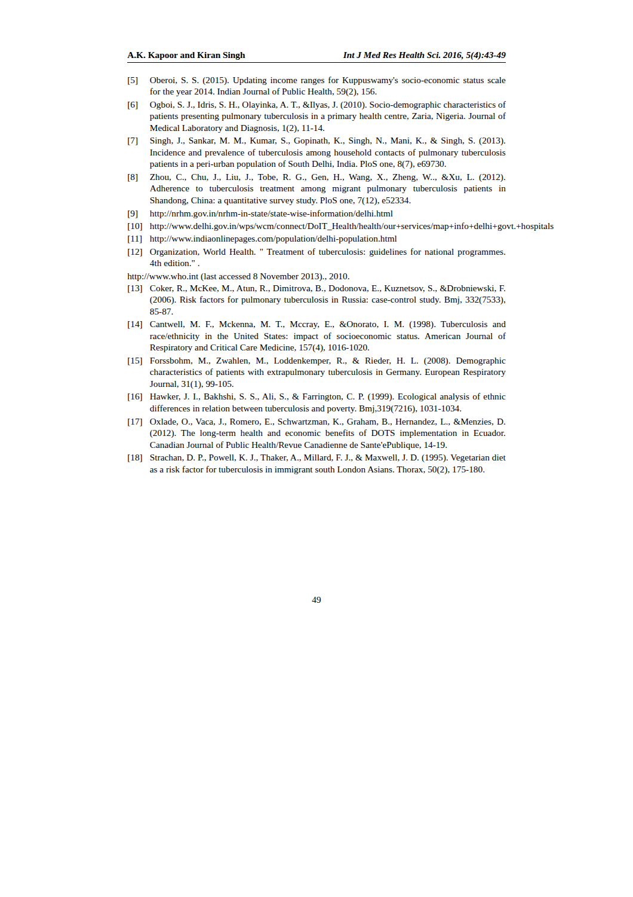A.K. Kapoor and Kiran Singh
Int J Med Res Health Sci. 2016, 5(4):43-49
[5] Oberoi, S. S. (2015). Updating income ranges for Kuppuswamy's socio-economic status scale for the year 2014. Indian Journal of Public Health, 59(2), 156.
[6] Ogboi, S. J., Idris, S. H., Olayinka, A. T., &Ilyas, J. (2010). Socio-demographic characteristics of patients presenting pulmonary tuberculosis in a primary health centre, Zaria, Nigeria. Journal of Medical Laboratory and Diagnosis, 1(2), 11-14.
[7] Singh, J., Sankar, M. M., Kumar, S., Gopinath, K., Singh, N., Mani, K., & Singh, S. (2013). Incidence and prevalence of tuberculosis among household contacts of pulmonary tuberculosis patients in a peri-urban population of South Delhi, India. PloS one, 8(7), e69730.
[8] Zhou, C., Chu, J., Liu, J., Tobe, R. G., Gen, H., Wang, X., Zheng, W.., &Xu, L. (2012). Adherence to tuberculosis treatment among migrant pulmonary tuberculosis patients in Shandong, China: a quantitative survey study. PloS one, 7(12), e52334.
[9] http://nrhm.gov.in/nrhm-in-state/state-wise-information/delhi.html
[10] http://www.delhi.gov.in/wps/wcm/connect/DoIT_Health/health/our+services/map+info+delhi+govt.+hospitals
[11] http://www.indiaonlinepages.com/population/delhi-population.html
[12] Organization, World Health. " Treatment of tuberculosis: guidelines for national programmes. 4th edition." .
http://www.who.int (last accessed 8 November 2013)., 2010.
[13] Coker, R., McKee, M., Atun, R., Dimitrova, B., Dodonova, E., Kuznetsov, S., &Drobniewski, F. (2006). Risk factors for pulmonary tuberculosis in Russia: case-control study. Bmj, 332(7533), 85-87.
[14] Cantwell, M. F., Mckenna, M. T., Mccray, E., &Onorato, I. M. (1998). Tuberculosis and race/ethnicity in the United States: impact of socioeconomic status. American Journal of Respiratory and Critical Care Medicine, 157(4), 1016-1020.
[15] Forssbohm, M., Zwahlen, M., Loddenkemper, R., & Rieder, H. L. (2008). Demographic characteristics of patients with extrapulmonary tuberculosis in Germany. European Respiratory Journal, 31(1), 99-105.
[16] Hawker, J. I., Bakhshi, S. S., Ali, S., & Farrington, C. P. (1999). Ecological analysis of ethnic differences in relation between tuberculosis and poverty. Bmj,319(7216), 1031-1034.
[17] Oxlade, O., Vaca, J., Romero, E., Schwartzman, K., Graham, B., Hernandez, L., &Menzies, D. (2012). The long-term health and economic benefits of DOTS implementation in Ecuador. Canadian Journal of Public Health/Revue Canadienne de Sante'ePublique, 14-19.
[18] Strachan, D. P., Powell, K. J., Thaker, A., Millard, F. J., & Maxwell, J. D. (1995). Vegetarian diet as a risk factor for tuberculosis in immigrant south London Asians. Thorax, 50(2), 175-180.
49